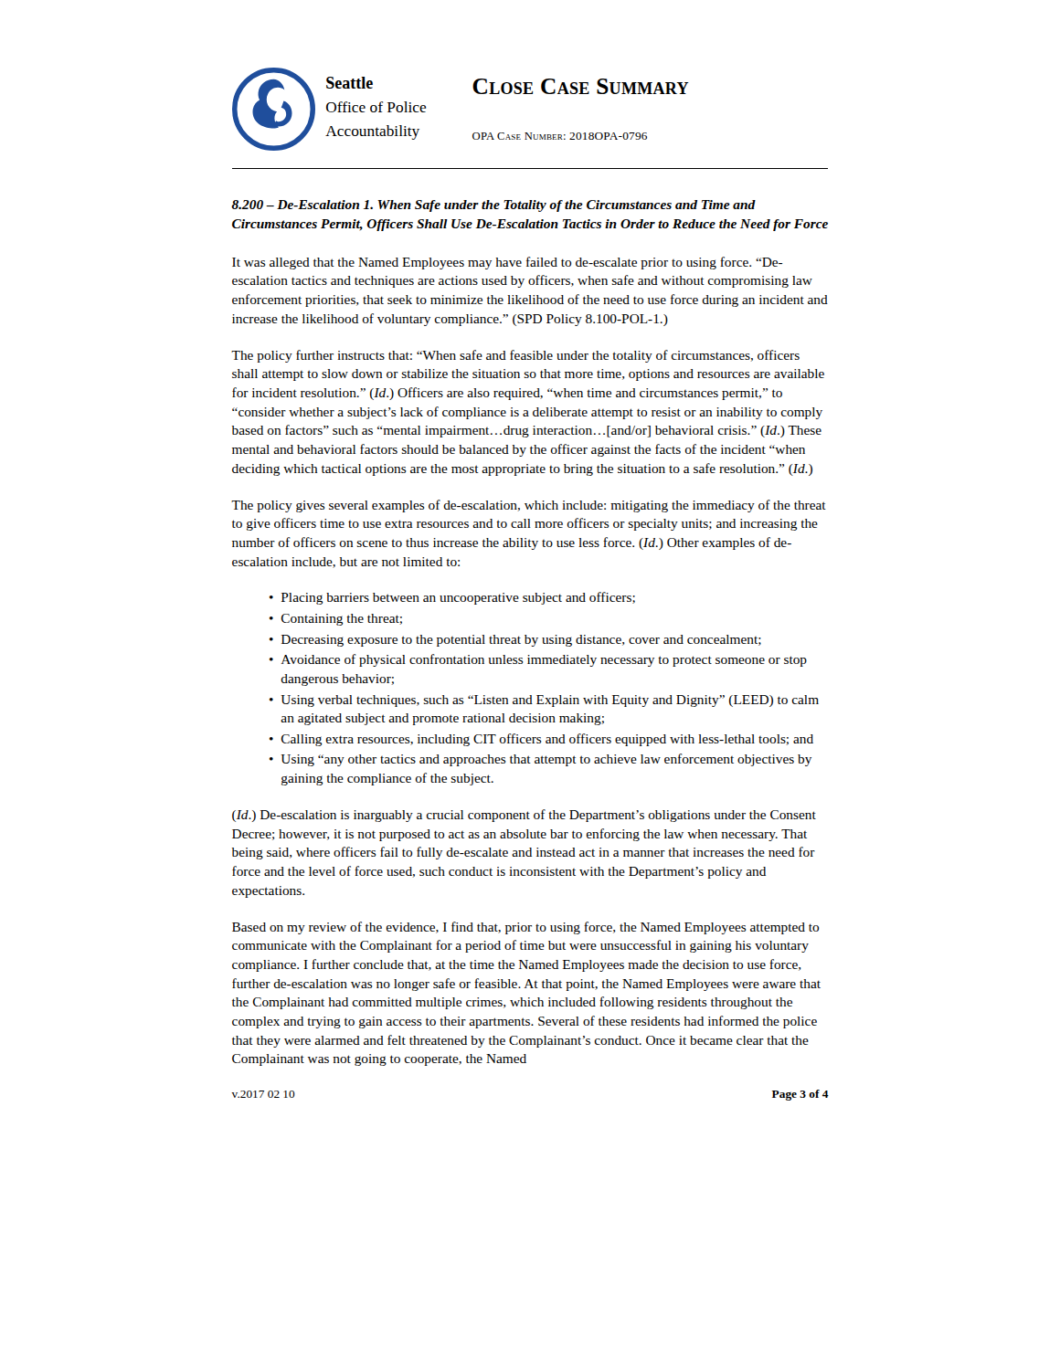Seattle
Office of Police
Accountability
Close Case Summary
OPA Case Number: 2018OPA-0796
8.200 – De-Escalation 1. When Safe under the Totality of the Circumstances and Time and Circumstances Permit, Officers Shall Use De-Escalation Tactics in Order to Reduce the Need for Force
It was alleged that the Named Employees may have failed to de-escalate prior to using force. “De-escalation tactics and techniques are actions used by officers, when safe and without compromising law enforcement priorities, that seek to minimize the likelihood of the need to use force during an incident and increase the likelihood of voluntary compliance.” (SPD Policy 8.100-POL-1.)
The policy further instructs that: “When safe and feasible under the totality of circumstances, officers shall attempt to slow down or stabilize the situation so that more time, options and resources are available for incident resolution.” (Id.) Officers are also required, “when time and circumstances permit,” to “consider whether a subject’s lack of compliance is a deliberate attempt to resist or an inability to comply based on factors” such as “mental impairment…drug interaction…[and/or] behavioral crisis.” (Id.) These mental and behavioral factors should be balanced by the officer against the facts of the incident “when deciding which tactical options are the most appropriate to bring the situation to a safe resolution.” (Id.)
The policy gives several examples of de-escalation, which include: mitigating the immediacy of the threat to give officers time to use extra resources and to call more officers or specialty units; and increasing the number of officers on scene to thus increase the ability to use less force. (Id.) Other examples of de-escalation include, but are not limited to:
Placing barriers between an uncooperative subject and officers;
Containing the threat;
Decreasing exposure to the potential threat by using distance, cover and concealment;
Avoidance of physical confrontation unless immediately necessary to protect someone or stop dangerous behavior;
Using verbal techniques, such as “Listen and Explain with Equity and Dignity” (LEED) to calm an agitated subject and promote rational decision making;
Calling extra resources, including CIT officers and officers equipped with less-lethal tools; and
Using “any other tactics and approaches that attempt to achieve law enforcement objectives by gaining the compliance of the subject.
(Id.) De-escalation is inarguably a crucial component of the Department’s obligations under the Consent Decree; however, it is not purposed to act as an absolute bar to enforcing the law when necessary. That being said, where officers fail to fully de-escalate and instead act in a manner that increases the need for force and the level of force used, such conduct is inconsistent with the Department’s policy and expectations.
Based on my review of the evidence, I find that, prior to using force, the Named Employees attempted to communicate with the Complainant for a period of time but were unsuccessful in gaining his voluntary compliance. I further conclude that, at the time the Named Employees made the decision to use force, further de-escalation was no longer safe or feasible. At that point, the Named Employees were aware that the Complainant had committed multiple crimes, which included following residents throughout the complex and trying to gain access to their apartments. Several of these residents had informed the police that they were alarmed and felt threatened by the Complainant’s conduct. Once it became clear that the Complainant was not going to cooperate, the Named
v.2017 02 10
Page 3 of 4